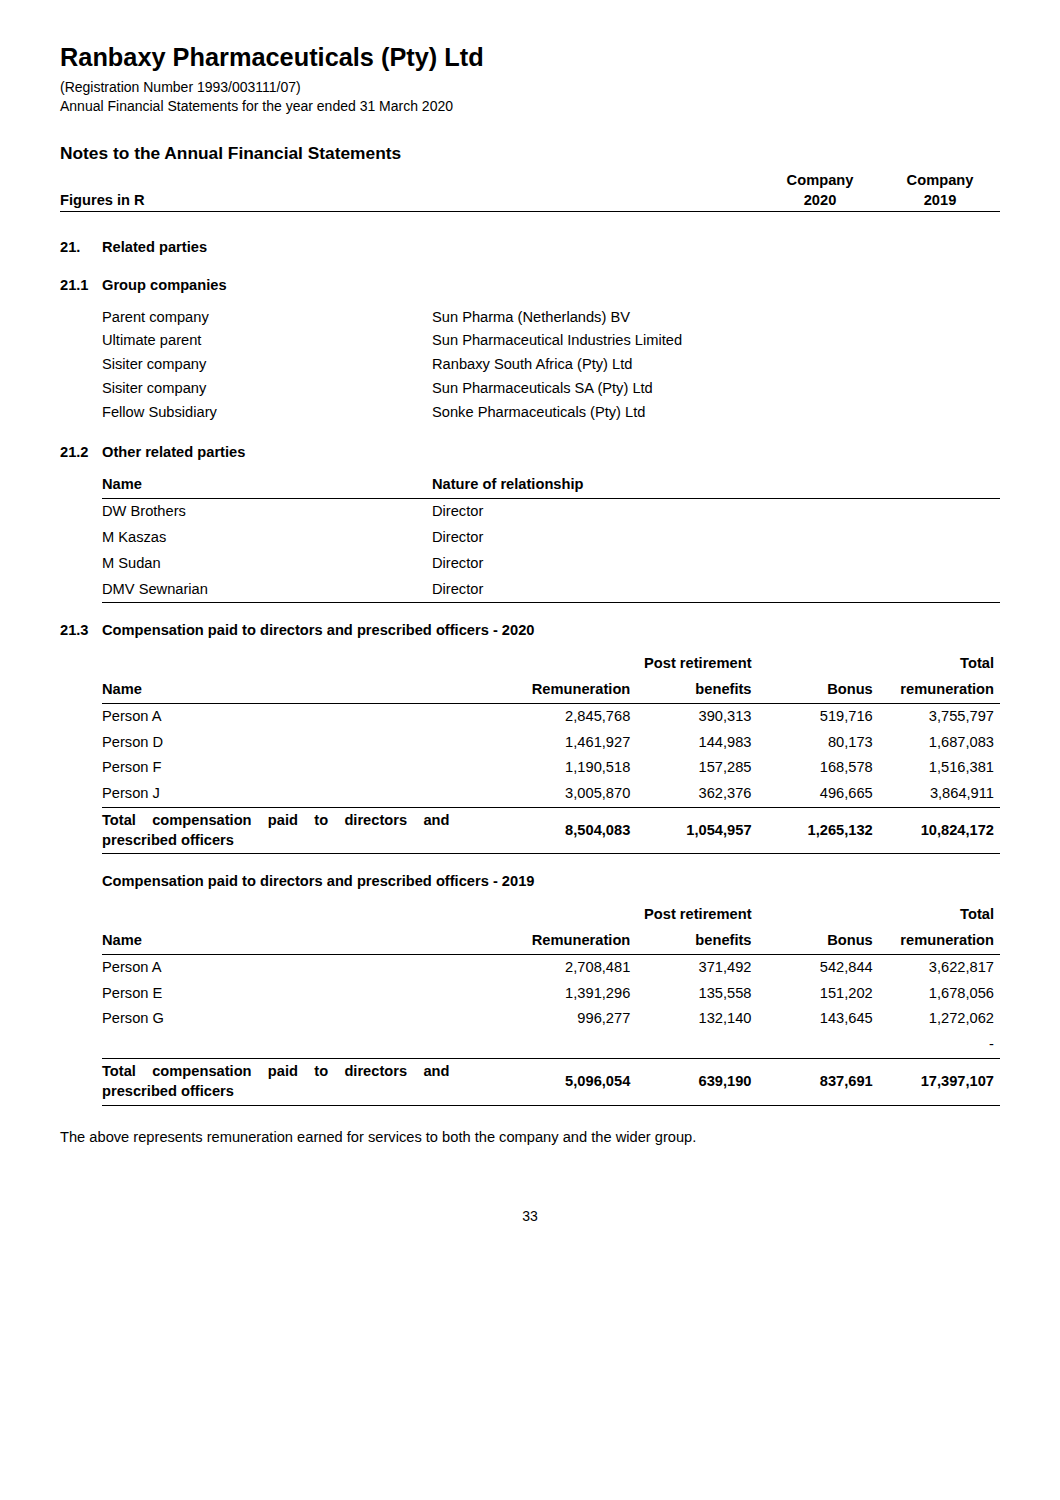Ranbaxy Pharmaceuticals (Pty) Ltd
(Registration Number 1993/003111/07)
Annual Financial Statements for the year ended 31 March 2020
Notes to the Annual Financial Statements
| | Company | Company |
| Figures in R | 2020 | 2019 |
21. Related parties
21.1 Group companies
| Parent company | Sun Pharma (Netherlands) BV |
| Ultimate parent | Sun Pharmaceutical Industries Limited |
| Sisiter company | Ranbaxy South Africa (Pty) Ltd |
| Sisiter company | Sun Pharmaceuticals SA (Pty) Ltd |
| Fellow Subsidiary | Sonke Pharmaceuticals (Pty) Ltd |
21.2 Other related parties
| Name | Nature of relationship |
| --- | --- |
| DW Brothers | Director |
| M Kaszas | Director |
| M Sudan | Director |
| DMV Sewnarian | Director |
21.3 Compensation paid to directors and prescribed officers - 2020
| | | Post retirement | | Total |
| --- | --- | --- | --- | --- |
| Name | Remuneration | benefits | Bonus | remuneration |
| Person A | 2,845,768 | 390,313 | 519,716 | 3,755,797 |
| Person D | 1,461,927 | 144,983 | 80,173 | 1,687,083 |
| Person F | 1,190,518 | 157,285 | 168,578 | 1,516,381 |
| Person J | 3,005,870 | 362,376 | 496,665 | 3,864,911 |
| Total compensation paid to directors and prescribed officers | 8,504,083 | 1,054,957 | 1,265,132 | 10,824,172 |
Compensation paid to directors and prescribed officers - 2019
| | | Post retirement | | Total |
| --- | --- | --- | --- | --- |
| Name | Remuneration | benefits | Bonus | remuneration |
| Person A | 2,708,481 | 371,492 | 542,844 | 3,622,817 |
| Person E | 1,391,296 | 135,558 | 151,202 | 1,678,056 |
| Person G | 996,277 | 132,140 | 143,645 | 1,272,062 |
| | | | | - |
| Total compensation paid to directors and prescribed officers | 5,096,054 | 639,190 | 837,691 | 17,397,107 |
The above represents remuneration earned for services to both the company and the wider group.
33